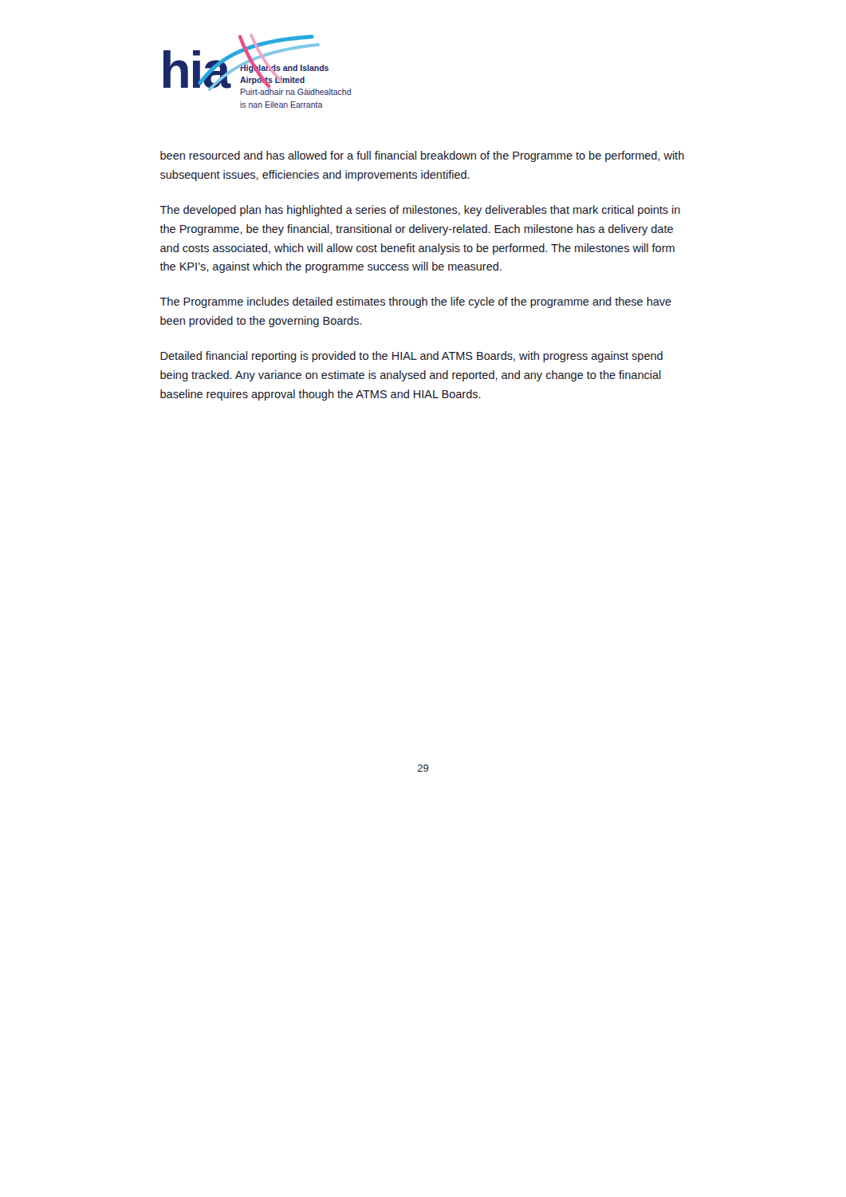hia
Highlands and Islands
Airports Limited
Puirt-adhair na Gàidhealtachd
is nan Eilean Earranta
been resourced and has allowed for a full financial breakdown of the Programme to be performed, with subsequent issues, efficiencies and improvements identified.
The developed plan has highlighted a series of milestones, key deliverables that mark critical points in the Programme, be they financial, transitional or delivery-related. Each milestone has a delivery date and costs associated, which will allow cost benefit analysis to be performed. The milestones will form the KPI’s, against which the programme success will be measured.
The Programme includes detailed estimates through the life cycle of the programme and these have been provided to the governing Boards.
Detailed financial reporting is provided to the HIAL and ATMS Boards, with progress against spend being tracked. Any variance on estimate is analysed and reported, and any change to the financial baseline requires approval though the ATMS and HIAL Boards.
29